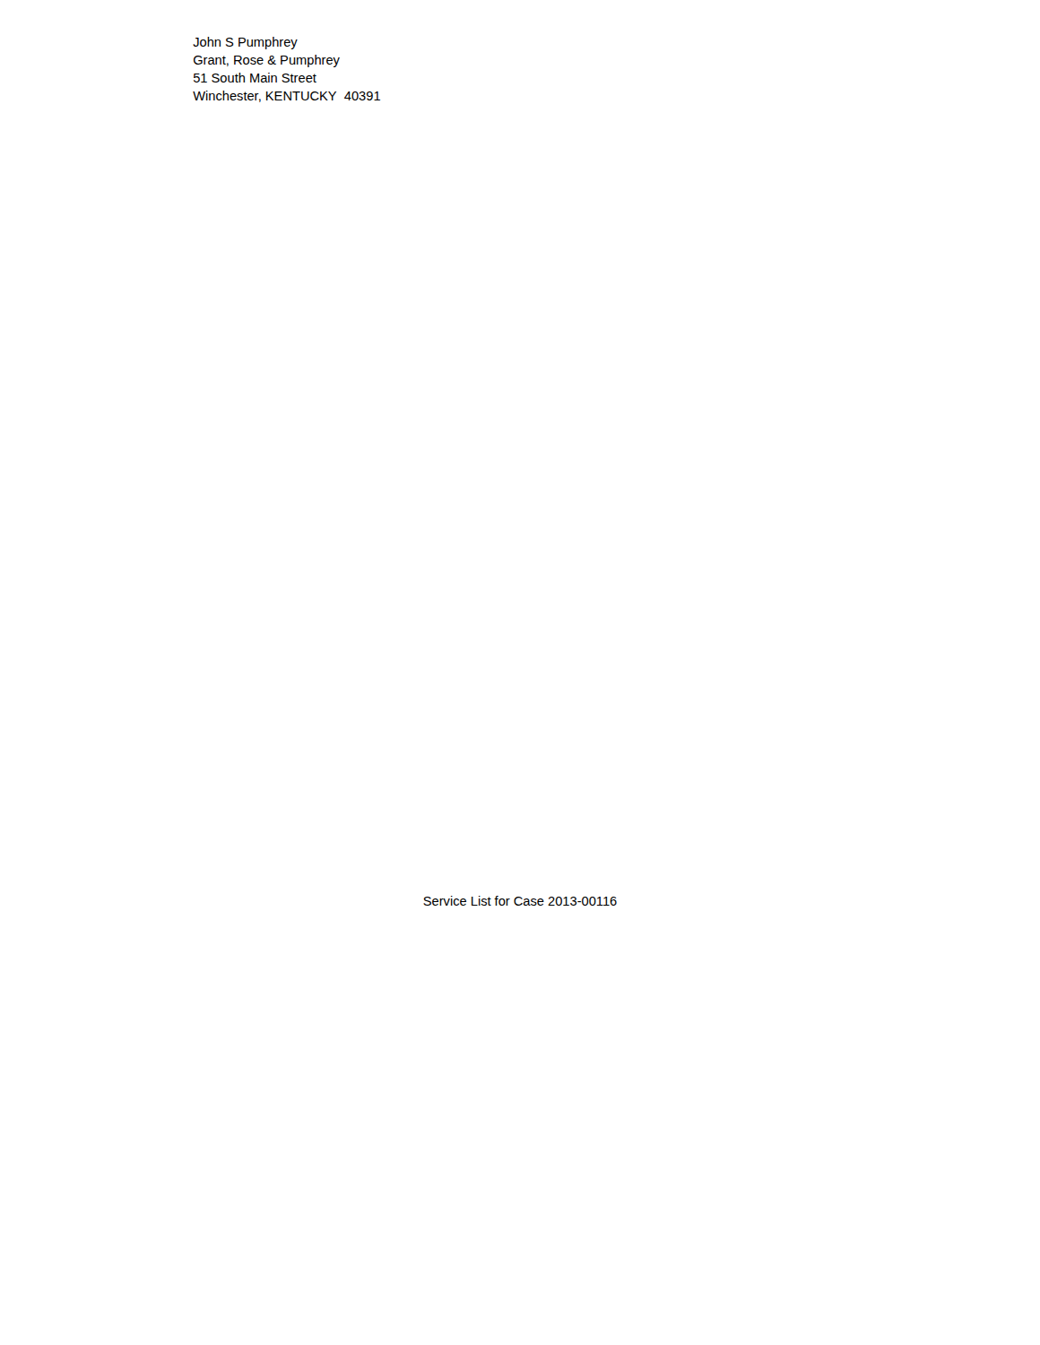John S Pumphrey Grant, Rose & Pumphrey 51 South Main Street Winchester, KENTUCKY 40391
Service List for Case 2013-00116